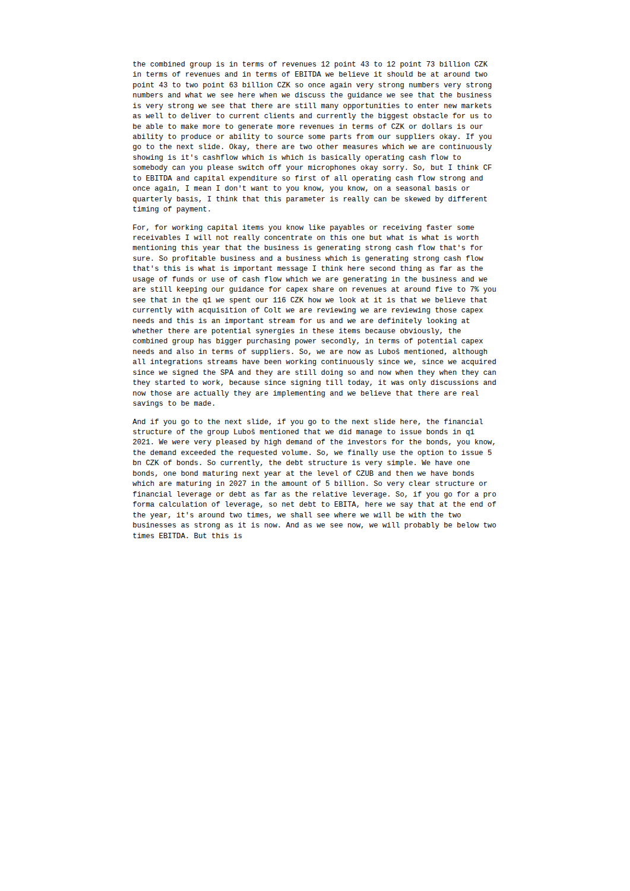the combined group is in terms of revenues 12 point 43 to 12 point 73 billion CZK in terms of revenues and in terms of EBITDA we believe it should be at around two point 43 to two point 63 billion CZK so once again very strong numbers very strong numbers and what we see here when we discuss the guidance we see that the business is very strong we see that there are still many opportunities to enter new markets as well to deliver to current clients and currently the biggest obstacle for us to be able to make more to generate more revenues in terms of CZK or dollars is our ability to produce or ability to source some parts from our suppliers okay. If you go to the next slide. Okay, there are two other measures which we are continuously showing is it's cashflow which is which is basically operating cash flow to somebody can you please switch off your microphones okay sorry. So, but I think CF to EBITDA and capital expenditure so first of all operating cash flow strong and once again, I mean I don't want to you know, you know, on a seasonal basis or quarterly basis, I think that this parameter is really can be skewed by different timing of payment.
For, for working capital items you know like payables or receiving faster some receivables I will not really concentrate on this one but what is what is worth mentioning this year that the business is generating strong cash flow that's for sure. So profitable business and a business which is generating strong cash flow that's this is what is important message I think here second thing as far as the usage of funds or use of cash flow which we are generating in the business and we are still keeping our guidance for capex share on revenues at around five to 7% you see that in the q1 we spent our 116 CZK how we look at it is that we believe that currently with acquisition of Colt we are reviewing we are reviewing those capex needs and this is an important stream for us and we are definitely looking at whether there are potential synergies in these items because obviously, the combined group has bigger purchasing power secondly, in terms of potential capex needs and also in terms of suppliers. So, we are now as Luboš mentioned, although all integrations streams have been working continuously since we, since we acquired since we signed the SPA and they are still doing so and now when they when they can they started to work, because since signing till today, it was only discussions and now those are actually they are implementing and we believe that there are real savings to be made.
And if you go to the next slide, if you go to the next slide here, the financial structure of the group Luboš mentioned that we did manage to issue bonds in q1 2021. We were very pleased by high demand of the investors for the bonds, you know, the demand exceeded the requested volume. So, we finally use the option to issue 5 bn CZK of bonds. So currently, the debt structure is very simple. We have one bonds, one bond maturing next year at the level of CZUB and then we have bonds which are maturing in 2027 in the amount of 5 billion. So very clear structure or financial leverage or debt as far as the relative leverage. So, if you go for a pro forma calculation of leverage, so net debt to EBITA, here we say that at the end of the year, it's around two times, we shall see where we will be with the two businesses as strong as it is now. And as we see now, we will probably be below two times EBITDA. But this is